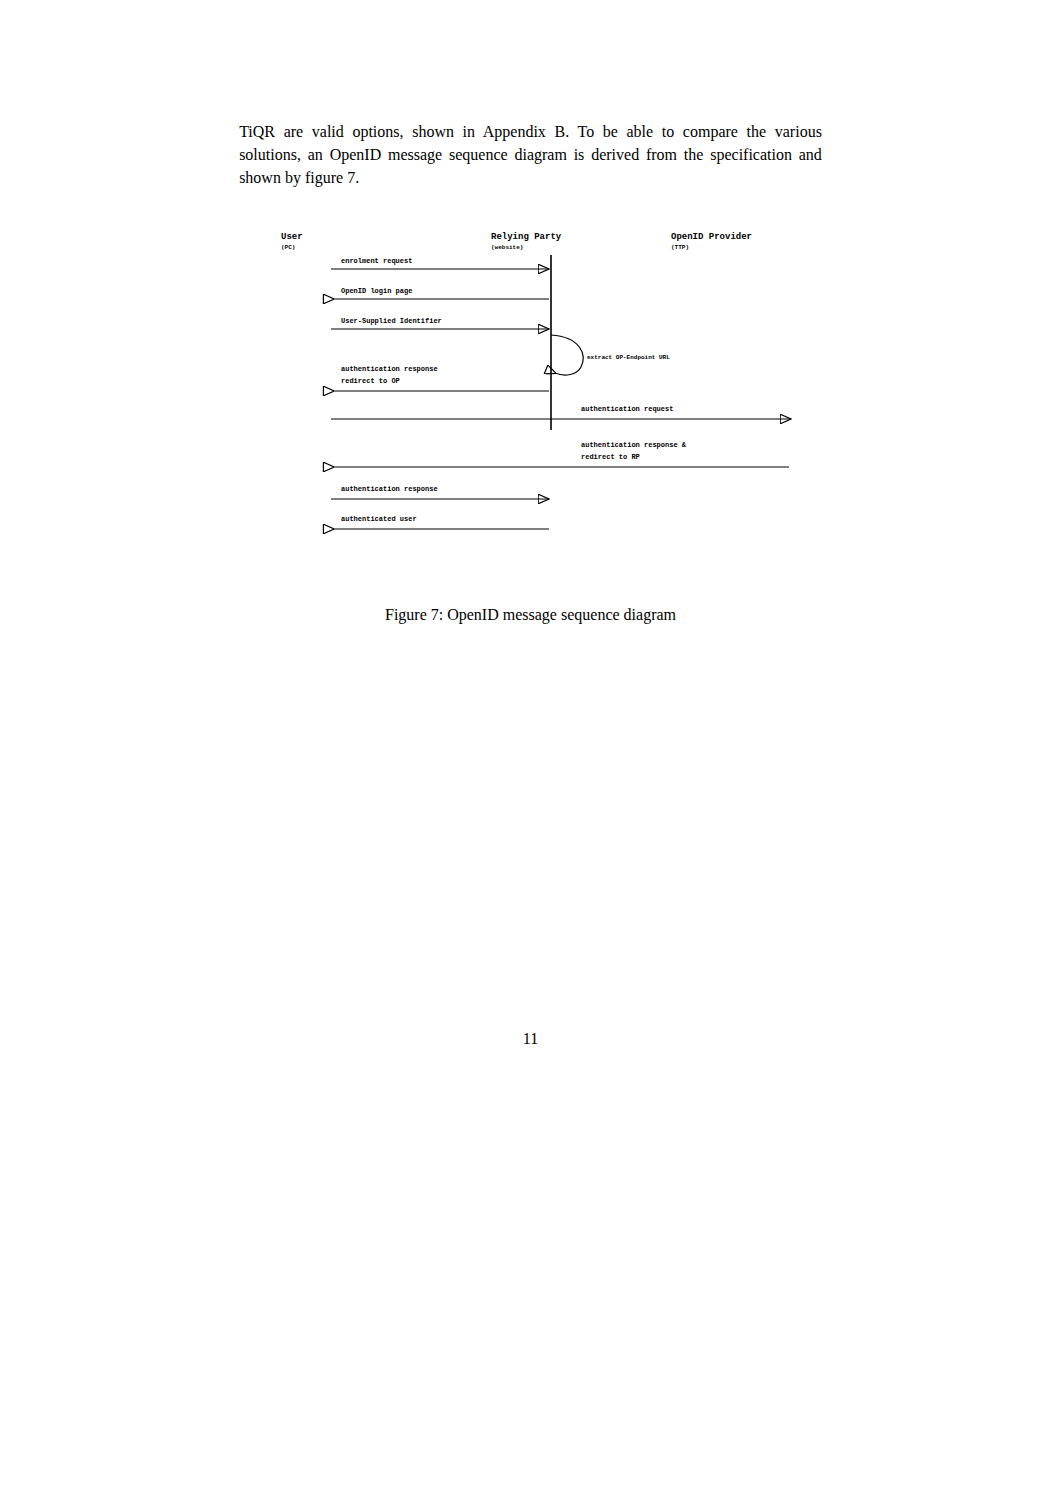TiQR are valid options, shown in Appendix B. To be able to compare the various solutions, an OpenID message sequence diagram is derived from the specification and shown by figure 7.
User (PC) Relying Party (website) OpenID Provider (TTP) enrolment request OpenID login page User-Supplied Identifier extract OP-Endpoint URL authentication response redirect to OP authentication request authentication response & redirect to RP authentication response authenticated user
Figure 7: OpenID message sequence diagram
11